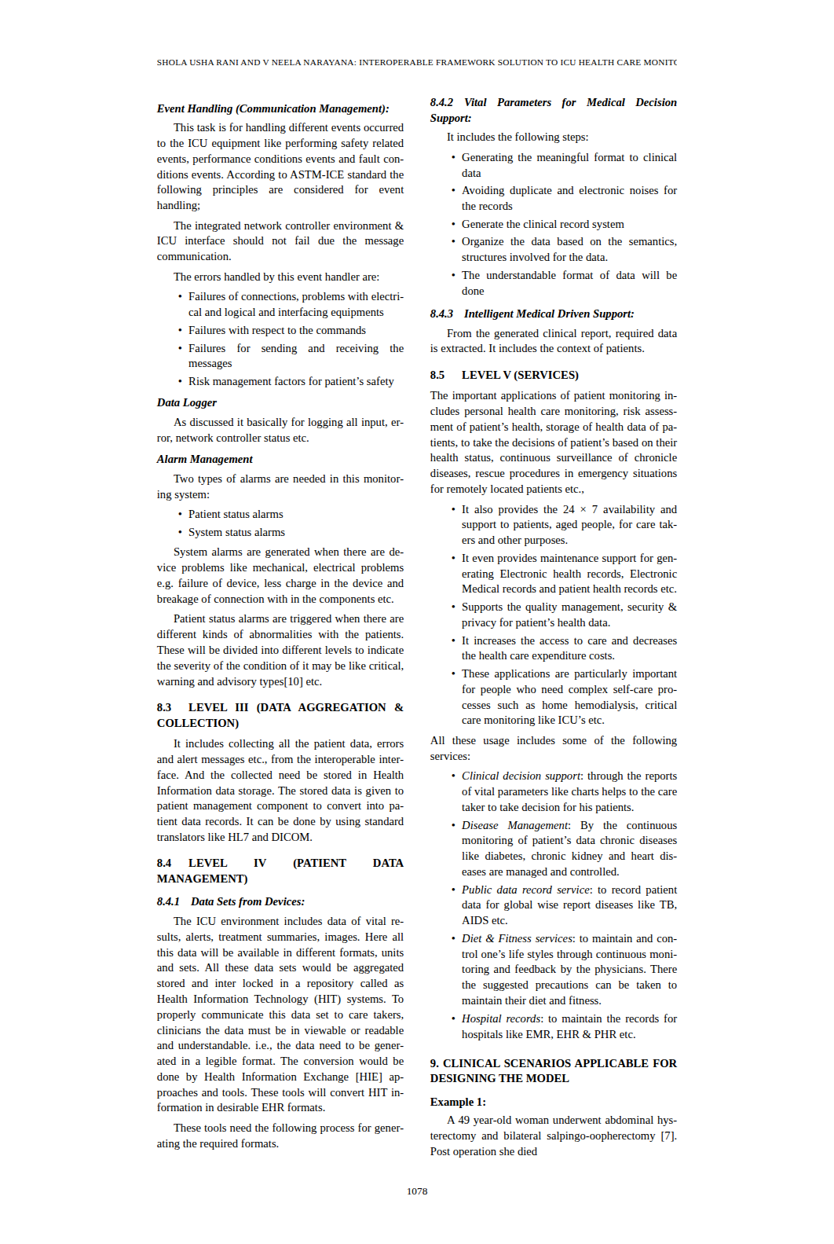SHOLA USHA RANI AND V NEELA NARAYANA: INTEROPERABLE FRAMEWORK SOLUTION TO ICU HEALTH CARE MONITORING
Event Handling (Communication Management):
This task is for handling different events occurred to the ICU equipment like performing safety related events, performance conditions events and fault conditions events. According to ASTM-ICE standard the following principles are considered for event handling;
The integrated network controller environment & ICU interface should not fail due the message communication.
The errors handled by this event handler are:
Failures of connections, problems with electrical and logical and interfacing equipments
Failures with respect to the commands
Failures for sending and receiving the messages
Risk management factors for patient’s safety
Data Logger
As discussed it basically for logging all input, error, network controller status etc.
Alarm Management
Two types of alarms are needed in this monitoring system:
Patient status alarms
System status alarms
System alarms are generated when there are device problems like mechanical, electrical problems e.g. failure of device, less charge in the device and breakage of connection with in the components etc.
Patient status alarms are triggered when there are different kinds of abnormalities with the patients. These will be divided into different levels to indicate the severity of the condition of it may be like critical, warning and advisory types[10] etc.
8.3 LEVEL III (DATA AGGREGATION & COLLECTION)
It includes collecting all the patient data, errors and alert messages etc., from the interoperable interface. And the collected need be stored in Health Information data storage. The stored data is given to patient management component to convert into patient data records. It can be done by using standard translators like HL7 and DICOM.
8.4 LEVEL IV (PATIENT DATA MANAGEMENT)
8.4.1 Data Sets from Devices:
The ICU environment includes data of vital results, alerts, treatment summaries, images. Here all this data will be available in different formats, units and sets. All these data sets would be aggregated stored and inter locked in a repository called as Health Information Technology (HIT) systems. To properly communicate this data set to care takers, clinicians the data must be in viewable or readable and understandable. i.e., the data need to be generated in a legible format. The conversion would be done by Health Information Exchange [HIE] approaches and tools. These tools will convert HIT information in desirable EHR formats.
These tools need the following process for generating the required formats.
8.4.2 Vital Parameters for Medical Decision Support:
It includes the following steps:
Generating the meaningful format to clinical data
Avoiding duplicate and electronic noises for the records
Generate the clinical record system
Organize the data based on the semantics, structures involved for the data.
The understandable format of data will be done
8.4.3 Intelligent Medical Driven Support:
From the generated clinical report, required data is extracted. It includes the context of patients.
8.5 LEVEL V (SERVICES)
The important applications of patient monitoring includes personal health care monitoring, risk assessment of patient’s health, storage of health data of patients, to take the decisions of patient’s based on their health status, continuous surveillance of chronicle diseases, rescue procedures in emergency situations for remotely located patients etc.,
It also provides the 24 × 7 availability and support to patients, aged people, for care takers and other purposes.
It even provides maintenance support for generating Electronic health records, Electronic Medical records and patient health records etc.
Supports the quality management, security & privacy for patient’s health data.
It increases the access to care and decreases the health care expenditure costs.
These applications are particularly important for people who need complex self-care processes such as home hemodialysis, critical care monitoring like ICU’s etc.
All these usage includes some of the following services:
Clinical decision support: through the reports of vital parameters like charts helps to the care taker to take decision for his patients.
Disease Management: By the continuous monitoring of patient’s data chronic diseases like diabetes, chronic kidney and heart diseases are managed and controlled.
Public data record service: to record patient data for global wise report diseases like TB, AIDS etc.
Diet & Fitness services: to maintain and control one’s life styles through continuous monitoring and feedback by the physicians. There the suggested precautions can be taken to maintain their diet and fitness.
Hospital records: to maintain the records for hospitals like EMR, EHR & PHR etc.
9. CLINICAL SCENARIOS APPLICABLE FOR DESIGNING THE MODEL
Example 1:
A 49 year-old woman underwent abdominal hysterectomy and bilateral salpingo-oopherectomy [7]. Post operation she died
1078